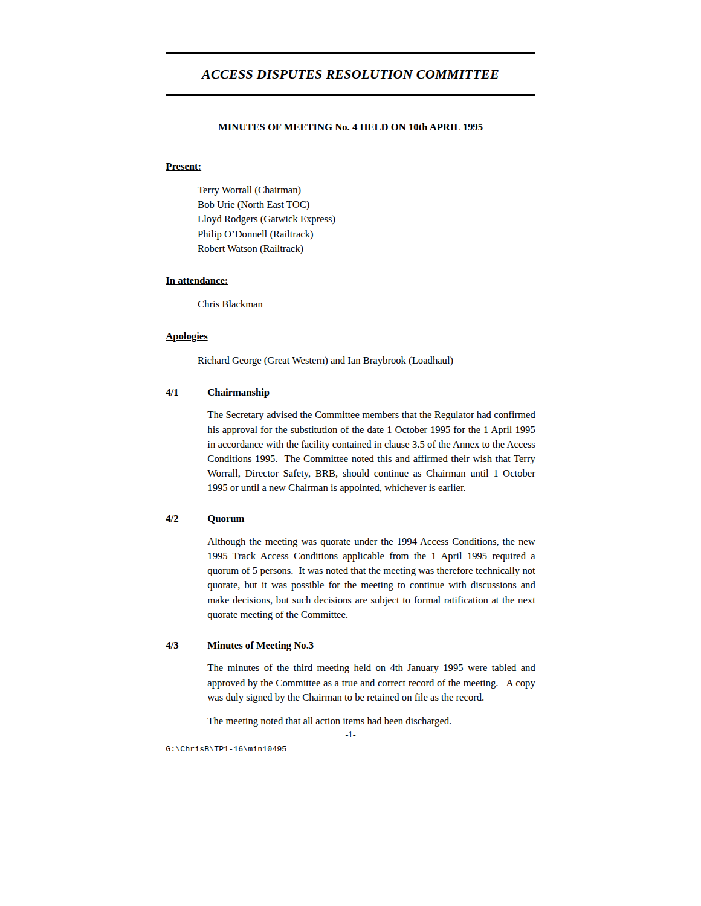ACCESS DISPUTES RESOLUTION COMMITTEE
MINUTES OF MEETING No. 4 HELD ON 10th APRIL 1995
Present:
Terry Worrall (Chairman)
Bob Urie (North East TOC)
Lloyd Rodgers (Gatwick Express)
Philip O’Donnell (Railtrack)
Robert Watson (Railtrack)
In attendance:
Chris Blackman
Apologies
Richard George (Great Western) and Ian Braybrook (Loadhaul)
4/1 Chairmanship
The Secretary advised the Committee members that the Regulator had confirmed his approval for the substitution of the date 1 October 1995 for the 1 April 1995 in accordance with the facility contained in clause 3.5 of the Annex to the Access Conditions 1995. The Committee noted this and affirmed their wish that Terry Worrall, Director Safety, BRB, should continue as Chairman until 1 October 1995 or until a new Chairman is appointed, whichever is earlier.
4/2 Quorum
Although the meeting was quorate under the 1994 Access Conditions, the new 1995 Track Access Conditions applicable from the 1 April 1995 required a quorum of 5 persons. It was noted that the meeting was therefore technically not quorate, but it was possible for the meeting to continue with discussions and make decisions, but such decisions are subject to formal ratification at the next quorate meeting of the Committee.
4/3 Minutes of Meeting No.3
The minutes of the third meeting held on 4th January 1995 were tabled and approved by the Committee as a true and correct record of the meeting. A copy was duly signed by the Chairman to be retained on file as the record.
The meeting noted that all action items had been discharged.
-1-
G:\ChrisB\TP1-16\min10495